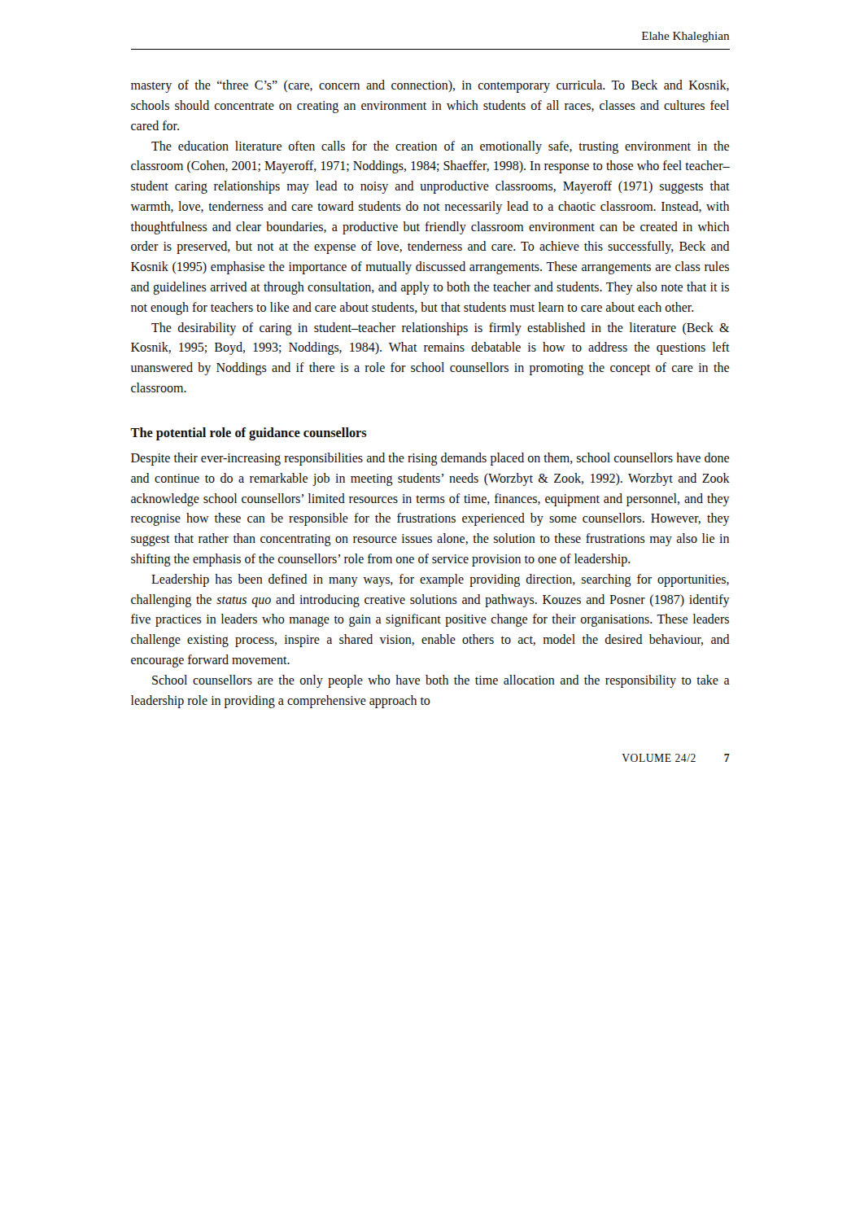Elahe Khaleghian
mastery of the “three C’s” (care, concern and connection), in contemporary curricula. To Beck and Kosnik, schools should concentrate on creating an environment in which students of all races, classes and cultures feel cared for.
The education literature often calls for the creation of an emotionally safe, trusting environment in the classroom (Cohen, 2001; Mayeroff, 1971; Noddings, 1984; Shaeffer, 1998). In response to those who feel teacher–student caring relationships may lead to noisy and unproductive classrooms, Mayeroff (1971) suggests that warmth, love, tenderness and care toward students do not necessarily lead to a chaotic classroom. Instead, with thoughtfulness and clear boundaries, a productive but friendly classroom environment can be created in which order is preserved, but not at the expense of love, tenderness and care. To achieve this successfully, Beck and Kosnik (1995) emphasise the importance of mutually discussed arrangements. These arrangements are class rules and guidelines arrived at through consultation, and apply to both the teacher and students. They also note that it is not enough for teachers to like and care about students, but that students must learn to care about each other.
The desirability of caring in student–teacher relationships is firmly established in the literature (Beck & Kosnik, 1995; Boyd, 1993; Noddings, 1984). What remains debatable is how to address the questions left unanswered by Noddings and if there is a role for school counsellors in promoting the concept of care in the classroom.
The potential role of guidance counsellors
Despite their ever-increasing responsibilities and the rising demands placed on them, school counsellors have done and continue to do a remarkable job in meeting students’ needs (Worzbyt & Zook, 1992). Worzbyt and Zook acknowledge school counsellors’ limited resources in terms of time, finances, equipment and personnel, and they recognise how these can be responsible for the frustrations experienced by some counsellors. However, they suggest that rather than concentrating on resource issues alone, the solution to these frustrations may also lie in shifting the emphasis of the counsellors’ role from one of service provision to one of leadership.
Leadership has been defined in many ways, for example providing direction, searching for opportunities, challenging the status quo and introducing creative solutions and pathways. Kouzes and Posner (1987) identify five practices in leaders who manage to gain a significant positive change for their organisations. These leaders challenge existing process, inspire a shared vision, enable others to act, model the desired behaviour, and encourage forward movement.
School counsellors are the only people who have both the time allocation and the responsibility to take a leadership role in providing a comprehensive approach to
VOLUME 24/2 7